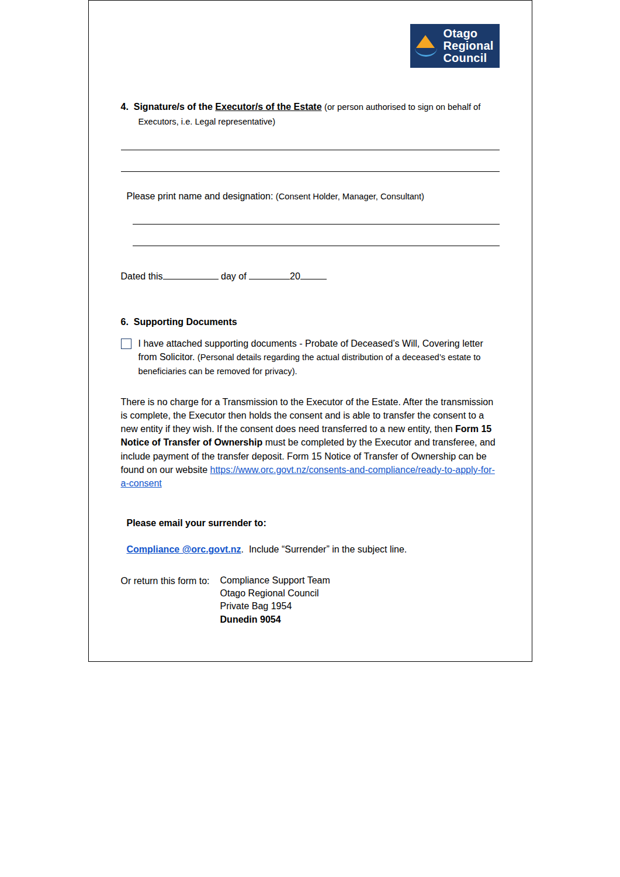Otago
Regional
Council
4. Signature/s of the Executor/s of the Estate (or person authorised to sign on behalf of
Executors, i.e. Legal representative)
Please print name and designation: (Consent Holder, Manager, Consultant)
Dated this day of 20
6. Supporting Documents
I have attached supporting documents - Probate of Deceased’s Will, Covering letter from Solicitor. (Personal details regarding the actual distribution of a deceased’s estate to beneficiaries can be removed for privacy).
There is no charge for a Transmission to the Executor of the Estate. After the transmission is complete, the Executor then holds the consent and is able to transfer the consent to a new entity if they wish. If the consent does need transferred to a new entity, then Form 15 Notice of Transfer of Ownership must be completed by the Executor and transferee, and include payment of the transfer deposit. Form 15 Notice of Transfer of Ownership can be found on our website https://www.orc.govt.nz/consents-and-compliance/ready-to-apply-for-a-consent
Please email your surrender to:
Compliance @orc.govt.nz. Include “Surrender” in the subject line.
Or return this form to:
Compliance Support Team
Otago Regional Council
Private Bag 1954
Dunedin 9054